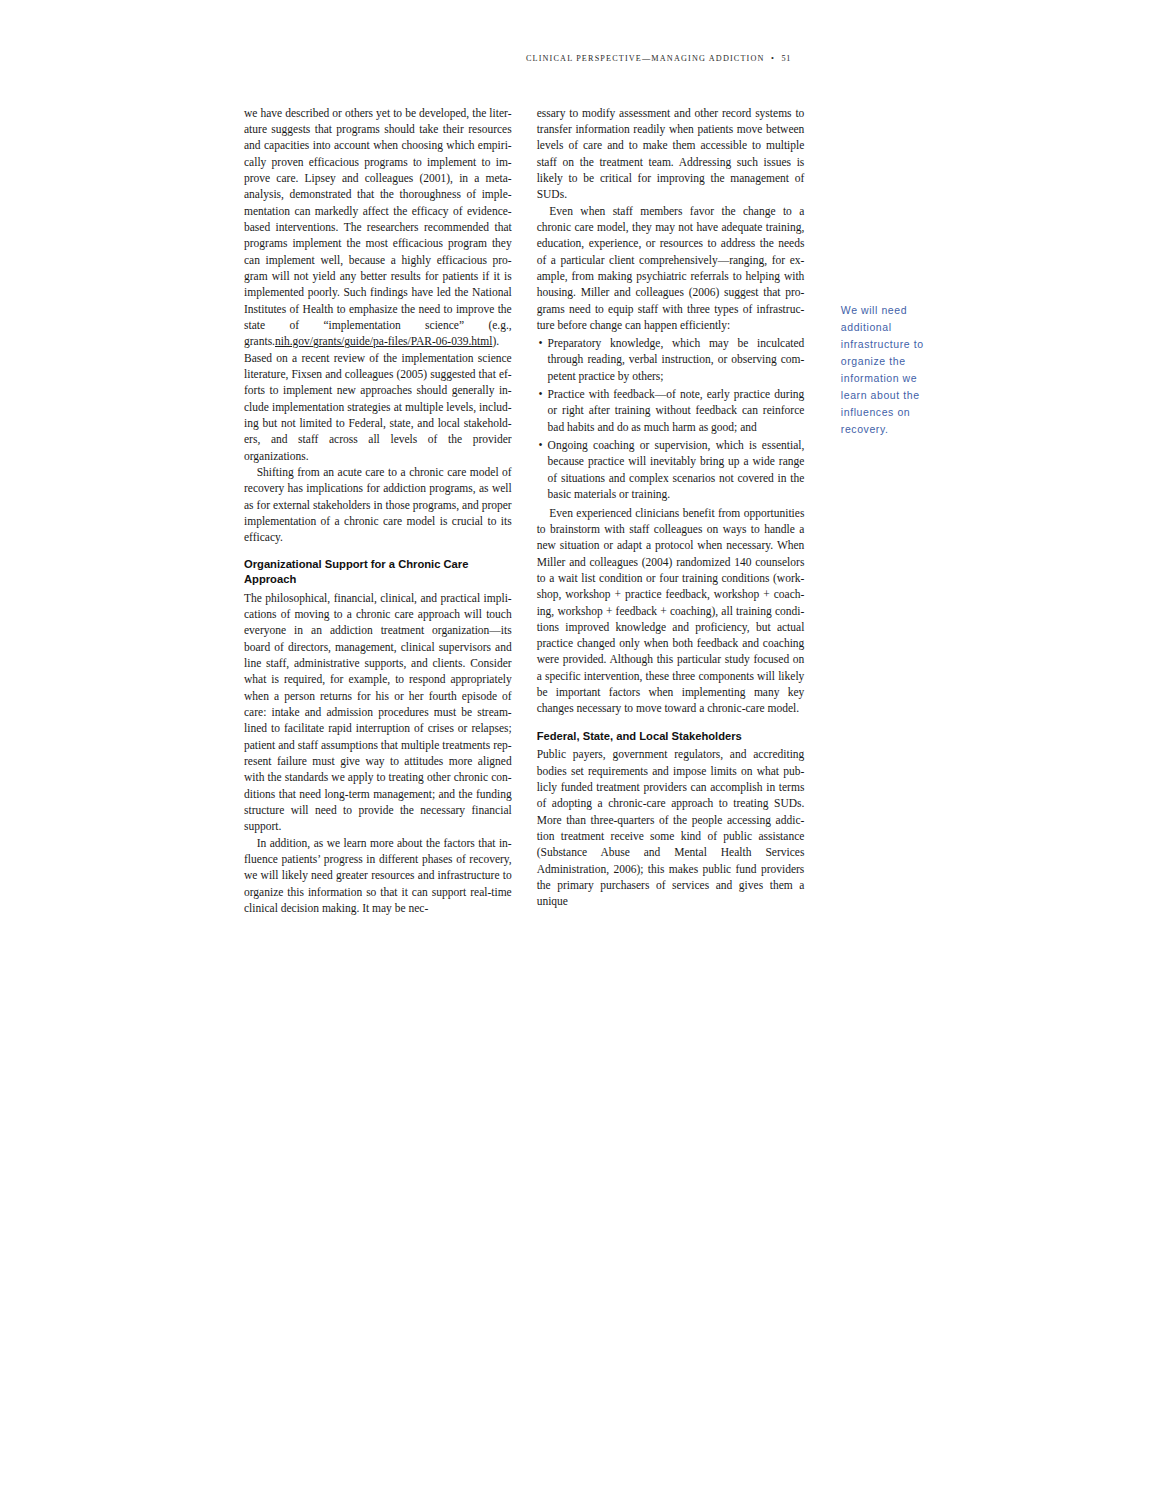Clinical Perspective—Managing Addiction • 51
we have described or others yet to be developed, the literature suggests that programs should take their resources and capacities into account when choosing which empirically proven efficacious programs to implement to improve care. Lipsey and colleagues (2001), in a meta-analysis, demonstrated that the thoroughness of implementation can markedly affect the efficacy of evidence-based interventions. The researchers recommended that programs implement the most efficacious program they can implement well, because a highly efficacious program will not yield any better results for patients if it is implemented poorly. Such findings have led the National Institutes of Health to emphasize the need to improve the state of “implementation science” (e.g., grants.nih.gov/grants/guide/pa-files/PAR-06-039.html). Based on a recent review of the implementation science literature, Fixsen and colleagues (2005) suggested that efforts to implement new approaches should generally include implementation strategies at multiple levels, including but not limited to Federal, state, and local stakeholders, and staff across all levels of the provider organizations.
Shifting from an acute care to a chronic care model of recovery has implications for addiction programs, as well as for external stakeholders in those programs, and proper implementation of a chronic care model is crucial to its efficacy.
Organizational Support for a Chronic Care
Approach
The philosophical, financial, clinical, and practical implications of moving to a chronic care approach will touch everyone in an addiction treatment organization—its board of directors, management, clinical supervisors and line staff, administrative supports, and clients. Consider what is required, for example, to respond appropriately when a person returns for his or her fourth episode of care: intake and admission procedures must be streamlined to facilitate rapid interruption of crises or relapses; patient and staff assumptions that multiple treatments represent failure must give way to attitudes more aligned with the standards we apply to treating other chronic conditions that need long-term management; and the funding structure will need to provide the necessary financial support.
In addition, as we learn more about the factors that influence patients’ progress in different phases of recovery, we will likely need greater resources and infrastructure to organize this information so that it can support real-time clinical decision making. It may be nec-
essary to modify assessment and other record systems to transfer information readily when patients move between levels of care and to make them accessible to multiple staff on the treatment team. Addressing such issues is likely to be critical for improving the management of SUDs.
Even when staff members favor the change to a chronic care model, they may not have adequate training, education, experience, or resources to address the needs of a particular client comprehensively—ranging, for example, from making psychiatric referrals to helping with housing. Miller and colleagues (2006) suggest that programs need to equip staff with three types of infrastructure before change can happen efficiently:
Preparatory knowledge, which may be inculcated through reading, verbal instruction, or observing competent practice by others;
Practice with feedback—of note, early practice during or right after training without feedback can reinforce bad habits and do as much harm as good; and
Ongoing coaching or supervision, which is essential, because practice will inevitably bring up a wide range of situations and complex scenarios not covered in the basic materials or training.
Even experienced clinicians benefit from opportunities to brainstorm with staff colleagues on ways to handle a new situation or adapt a protocol when necessary. When Miller and colleagues (2004) randomized 140 counselors to a wait list condition or four training conditions (workshop, workshop + practice feedback, workshop + coaching, workshop + feedback + coaching), all training conditions improved knowledge and proficiency, but actual practice changed only when both feedback and coaching were provided. Although this particular study focused on a specific intervention, these three components will likely be important factors when implementing many key changes necessary to move toward a chronic-care model.
Federal, State, and Local Stakeholders
Public payers, government regulators, and accrediting bodies set requirements and impose limits on what publicly funded treatment providers can accomplish in terms of adopting a chronic-care approach to treating SUDs. More than three-quarters of the people accessing addiction treatment receive some kind of public assistance (Substance Abuse and Mental Health Services Administration, 2006); this makes public fund providers the primary purchasers of services and gives them a unique
We will need additional infrastructure to organize the information we learn about the influences on recovery.